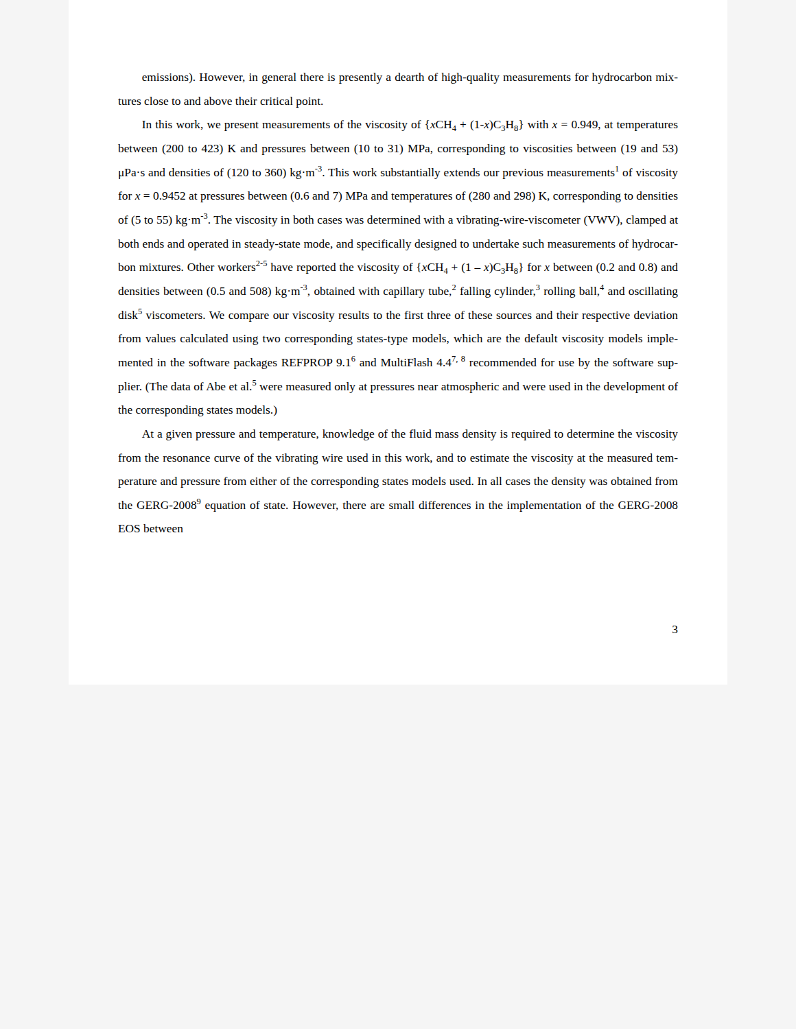emissions). However, in general there is presently a dearth of high-quality measurements for hydrocarbon mixtures close to and above their critical point.
In this work, we present measurements of the viscosity of {x CH4 + (1-x)C3H8} with x = 0.949, at temperatures between (200 to 423) K and pressures between (10 to 31) MPa, corresponding to viscosities between (19 and 53) μPa·s and densities of (120 to 360) kg·m-3. This work substantially extends our previous measurements1 of viscosity for x = 0.9452 at pressures between (0.6 and 7) MPa and temperatures of (280 and 298) K, corresponding to densities of (5 to 55) kg·m-3. The viscosity in both cases was determined with a vibrating-wire-viscometer (VWV), clamped at both ends and operated in steady-state mode, and specifically designed to undertake such measurements of hydrocarbon mixtures. Other workers2-5 have reported the viscosity of {x CH4 + (1 – x)C3H8} for x between (0.2 and 0.8) and densities between (0.5 and 508) kg·m-3, obtained with capillary tube,2 falling cylinder,3 rolling ball,4 and oscillating disk5 viscometers. We compare our viscosity results to the first three of these sources and their respective deviation from values calculated using two corresponding states-type models, which are the default viscosity models implemented in the software packages REFPROP 9.16 and MultiFlash 4.47, 8 recommended for use by the software supplier. (The data of Abe et al.5 were measured only at pressures near atmospheric and were used in the development of the corresponding states models.)
At a given pressure and temperature, knowledge of the fluid mass density is required to determine the viscosity from the resonance curve of the vibrating wire used in this work, and to estimate the viscosity at the measured temperature and pressure from either of the corresponding states models used. In all cases the density was obtained from the GERG-20089 equation of state. However, there are small differences in the implementation of the GERG-2008 EOS between
3